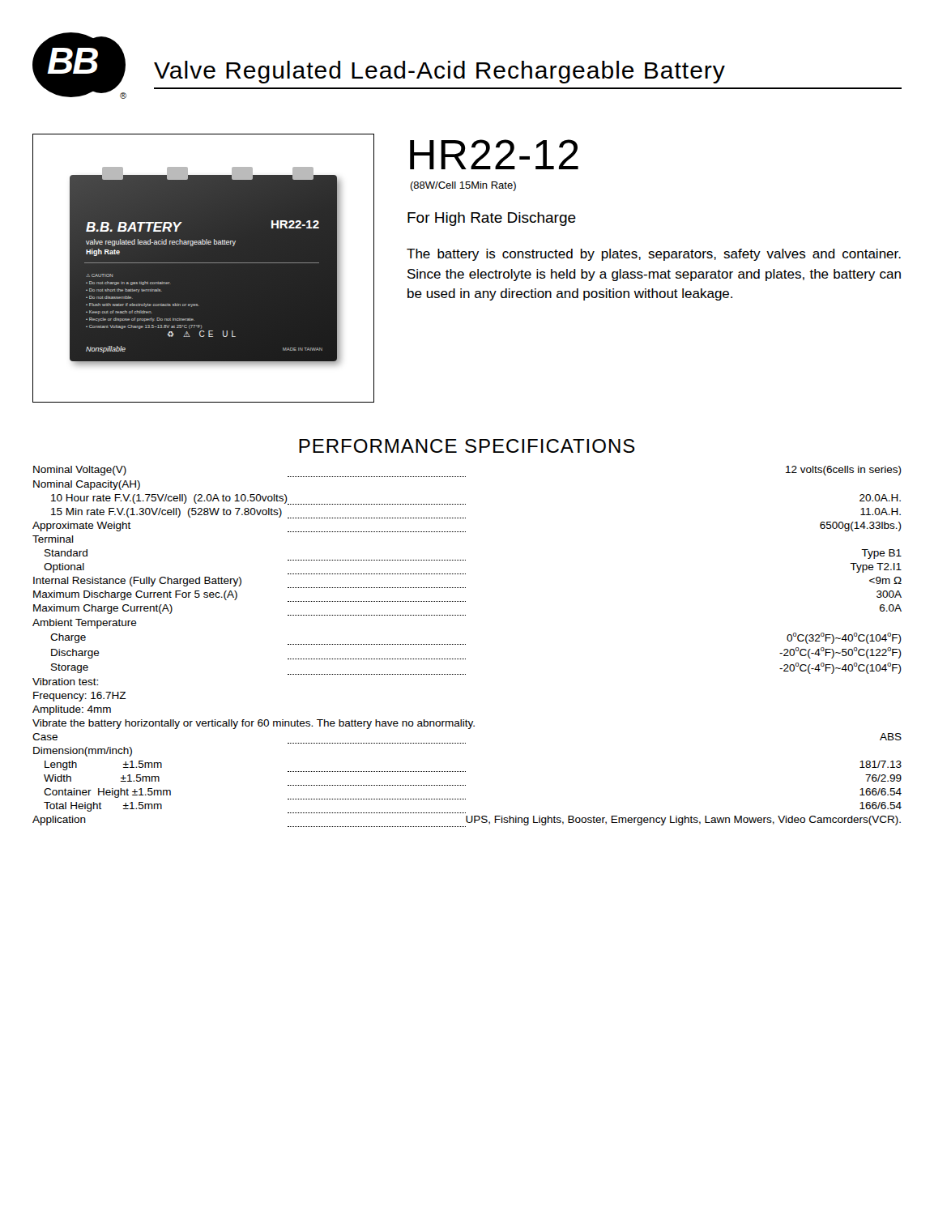BB
®
Valve Regulated Lead-Acid Rechargeable Battery
B.B. BATTERY
HR22-12
valve regulated lead-acid rechargeable battery
High Rate
⚠ CAUTION
• Do not charge in a gas tight container.
• Do not short the battery terminals.
• Do not disassemble.
• Flush with water if electrolyte contacts skin or eyes.
• Keep out of reach of children.
• Recycle or dispose of properly. Do not incinerate.
• Constant Voltage Charge 13.5~13.8V at 25°C (77°F)
♻ ⚠ CE UL
Nonspillable
MADE IN TAIWAN
HR22-12
(88W/Cell 15Min Rate)
For High Rate Discharge
The battery is constructed by plates, separators, safety valves and container. Since the electrolyte is held by a glass-mat separator and plates, the battery can be used in any direction and position without leakage.
PERFORMANCE SPECIFICATIONS
| Nominal Voltage(V) | | 12 volts(6cells in series) |
| Nominal Capacity(AH) |
| 10 Hour rate F.V.(1.75V/cell) (2.0A to 10.50volts) | | 20.0A.H. |
| 15 Min rate F.V.(1.30V/cell) (528W to 7.80volts) | | 11.0A.H. |
| Approximate Weight | | 6500g(14.33lbs.) |
| Terminal |
| Standard | | Type B1 |
| Optional | | Type T2.I1 |
| Internal Resistance (Fully Charged Battery) | | <9m Ω |
| Maximum Discharge Current For 5 sec.(A) | | 300A |
| Maximum Charge Current(A) | | 6.0A |
| Ambient Temperature |
| Charge | | 0 o C(32 o F)~40 o C(104 o F) |
| Discharge | | -20 o C(-4 o F)~50 o C(122 o F) |
| Storage | | -20 o C(-4 o F)~40 o C(104 o F) |
| Vibration test: |
| Frequency: 16.7HZ |
| Amplitude: 4mm |
| Vibrate the battery horizontally or vertically for 60 minutes. The battery have no abnormality. |
| Case | | ABS |
| Dimension(mm/inch) |
| Length ±1.5mm | | 181/7.13 |
| Width ±1.5mm | | 76/2.99 |
| Container Height ±1.5mm | | 166/6.54 |
| Total Height ±1.5mm | | 166/6.54 |
| Application | | UPS, Fishing Lights, Booster, Emergency Lights, Lawn Mowers, Video Camcorders(VCR). |